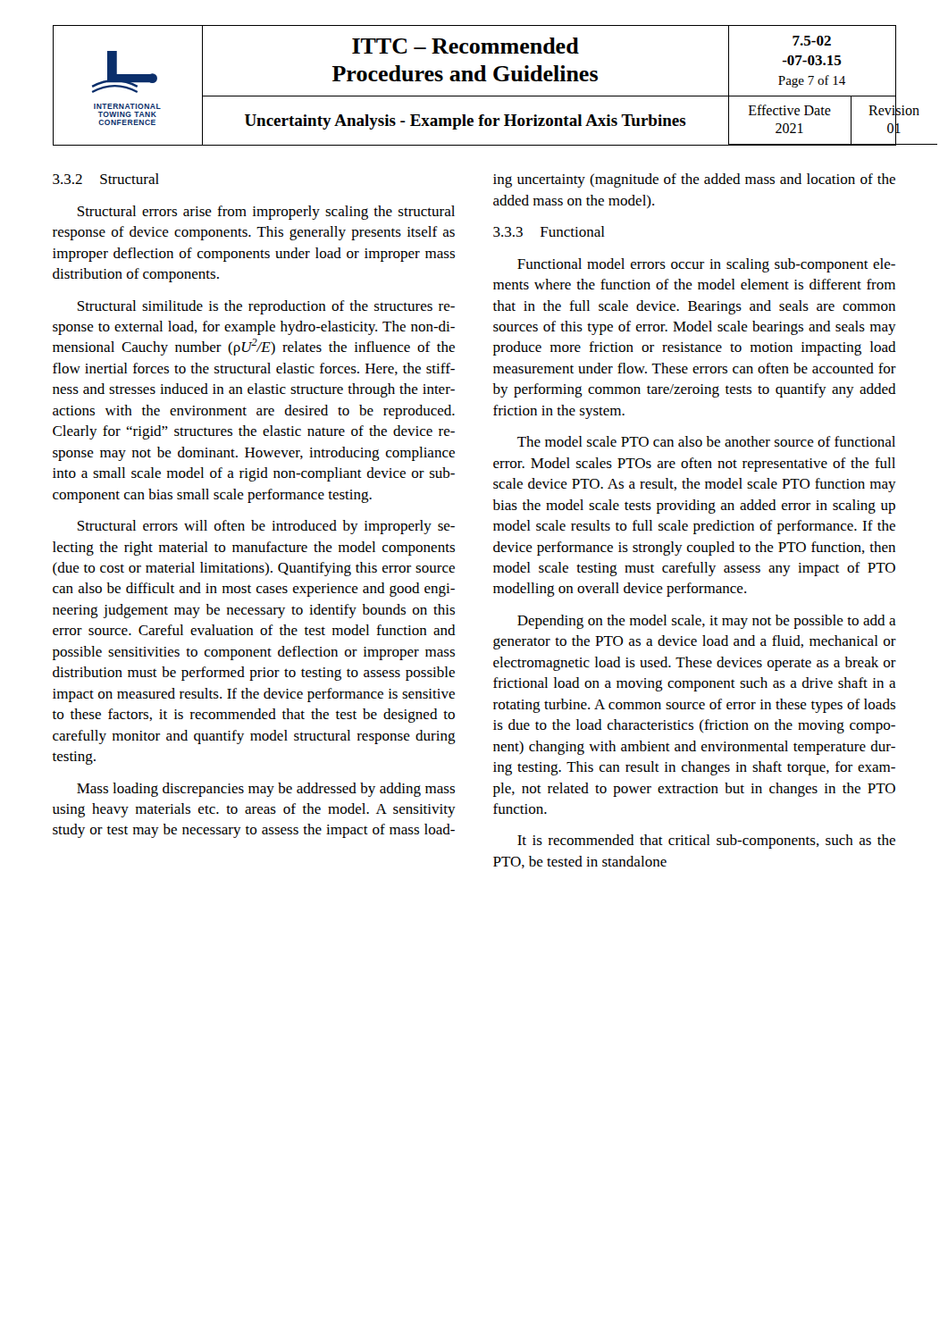| INTERNATIONAL TOWING TANK CONFERENCE | ITTC – Recommended Procedures and Guidelines | 7.5-02 -07-03.15 Page 7 of 14 |
| Uncertainty Analysis - Example for Horizontal Axis Turbines | / Effective Date 2021 / Revision 01 / |
3.3.2 Structural
Structural errors arise from improperly scaling the structural response of device components. This generally presents itself as improper deflection of components under load or improper mass distribution of components.
Structural similitude is the reproduction of the structures response to external load, for example hydro-elasticity. The non-dimensional Cauchy number (ρ U2/E) relates the influence of the flow inertial forces to the structural elastic forces. Here, the stiffness and stresses induced in an elastic structure through the interactions with the environment are desired to be reproduced. Clearly for “rigid” structures the elastic nature of the device response may not be dominant. However, introducing compliance into a small scale model of a rigid non-compliant device or sub-component can bias small scale performance testing.
Structural errors will often be introduced by improperly selecting the right material to manufacture the model components (due to cost or material limitations). Quantifying this error source can also be difficult and in most cases experience and good engineering judgement may be necessary to identify bounds on this error source. Careful evaluation of the test model function and possible sensitivities to component deflection or improper mass distribution must be performed prior to testing to assess possible impact on measured results. If the device performance is sensitive to these factors, it is recommended that the test be designed to carefully monitor and quantify model structural response during testing.
Mass loading discrepancies may be addressed by adding mass using heavy materials etc. to areas of the model. A sensitivity study or test may be necessary to assess the impact of mass loading uncertainty (magnitude of the added mass and location of the added mass on the model).
3.3.3 Functional
Functional model errors occur in scaling sub-component elements where the function of the model element is different from that in the full scale device. Bearings and seals are common sources of this type of error. Model scale bearings and seals may produce more friction or resistance to motion impacting load measurement under flow. These errors can often be accounted for by performing common tare/zeroing tests to quantify any added friction in the system.
The model scale PTO can also be another source of functional error. Model scales PTOs are often not representative of the full scale device PTO. As a result, the model scale PTO function may bias the model scale tests providing an added error in scaling up model scale results to full scale prediction of performance. If the device performance is strongly coupled to the PTO function, then model scale testing must carefully assess any impact of PTO modelling on overall device performance.
Depending on the model scale, it may not be possible to add a generator to the PTO as a device load and a fluid, mechanical or electromagnetic load is used. These devices operate as a break or frictional load on a moving component such as a drive shaft in a rotating turbine. A common source of error in these types of loads is due to the load characteristics (friction on the moving component) changing with ambient and environmental temperature during testing. This can result in changes in shaft torque, for example, not related to power extraction but in changes in the PTO function.
It is recommended that critical sub-components, such as the PTO, be tested in standalone